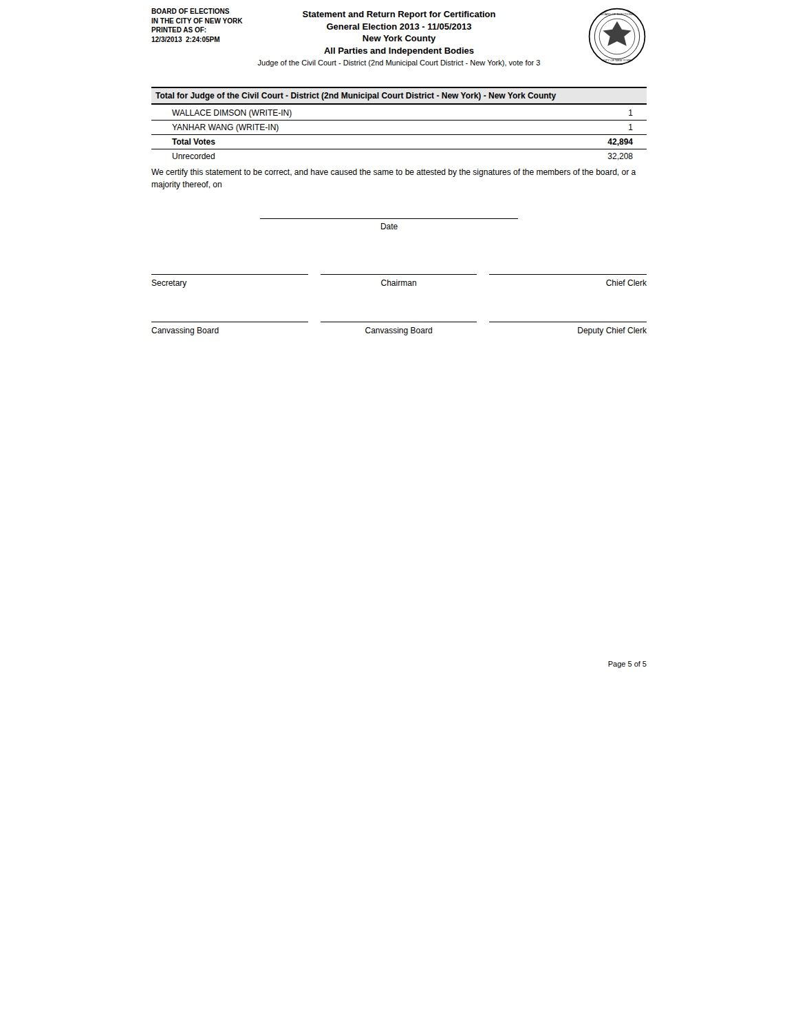BOARD OF ELECTIONS
IN THE CITY OF NEW YORK
PRINTED AS OF:
12/3/2013 2:24:05PM
BOARD OF ELECTIONS CITY OF NEW YORK
Statement and Return Report for Certification
General Election 2013 - 11/05/2013
New York County
All Parties and Independent Bodies
Judge of the Civil Court - District (2nd Municipal Court District - New York), vote for 3
Total for Judge of the Civil Court - District (2nd Municipal Court District - New York) - New York County
| WALLACE DIMSON (WRITE-IN) | 1 |
| YANHAR WANG (WRITE-IN) | 1 |
| Total Votes | 42,894 |
| Unrecorded | 32,208 |
We certify this statement to be correct, and have caused the same to be attested by the signatures of the members of the board, or a majority thereof, on
Date
Secretary
Chairman
Chief Clerk
Canvassing Board
Canvassing Board
Deputy Chief Clerk
Page 5 of 5